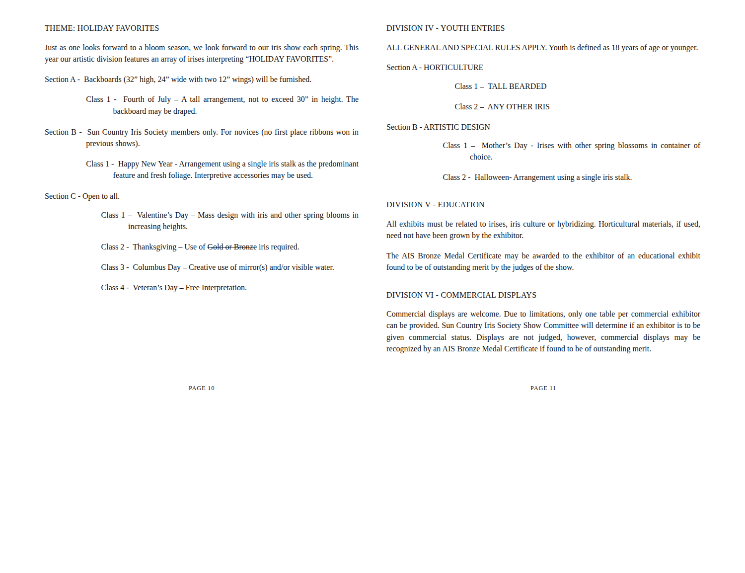THEME: HOLIDAY FAVORITES
Just as one looks forward to a bloom season, we look forward to our iris show each spring. This year our artistic division features an array of irises interpreting “HOLIDAY FAVORITES”.
Section A - Backboards (32” high, 24” wide with two 12” wings) will be furnished.
Class 1 - Fourth of July – A tall arrangement, not to exceed 30” in height. The backboard may be draped.
Section B - Sun Country Iris Society members only. For novices (no first place ribbons won in previous shows).
Class 1 - Happy New Year - Arrangement using a single iris stalk as the predominant feature and fresh foliage. Interpretive accessories may be used.
Section C - Open to all.
Class 1 – Valentine’s Day – Mass design with iris and other spring blooms in increasing heights.
Class 2 - Thanksgiving – Use of Gold or Bronze iris required.
Class 3 - Columbus Day – Creative use of mirror(s) and/or visible water.
Class 4 - Veteran’s Day – Free Interpretation.
PAGE 10
DIVISION IV - YOUTH ENTRIES
ALL GENERAL AND SPECIAL RULES APPLY. Youth is defined as 18 years of age or younger.
Section A - HORTICULTURE
Class 1 – TALL BEARDED
Class 2 – ANY OTHER IRIS
Section B - ARTISTIC DESIGN
Class 1 – Mother’s Day - Irises with other spring blossoms in container of choice.
Class 2 - Halloween- Arrangement using a single iris stalk.
DIVISION V - EDUCATION
All exhibits must be related to irises, iris culture or hybridizing. Horticultural materials, if used, need not have been grown by the exhibitor.
The AIS Bronze Medal Certificate may be awarded to the exhibitor of an educational exhibit found to be of outstanding merit by the judges of the show.
DIVISION VI - COMMERCIAL DISPLAYS
Commercial displays are welcome. Due to limitations, only one table per commercial exhibitor can be provided. Sun Country Iris Society Show Committee will determine if an exhibitor is to be given commercial status. Displays are not judged, however, commercial displays may be recognized by an AIS Bronze Medal Certificate if found to be of outstanding merit.
PAGE 11